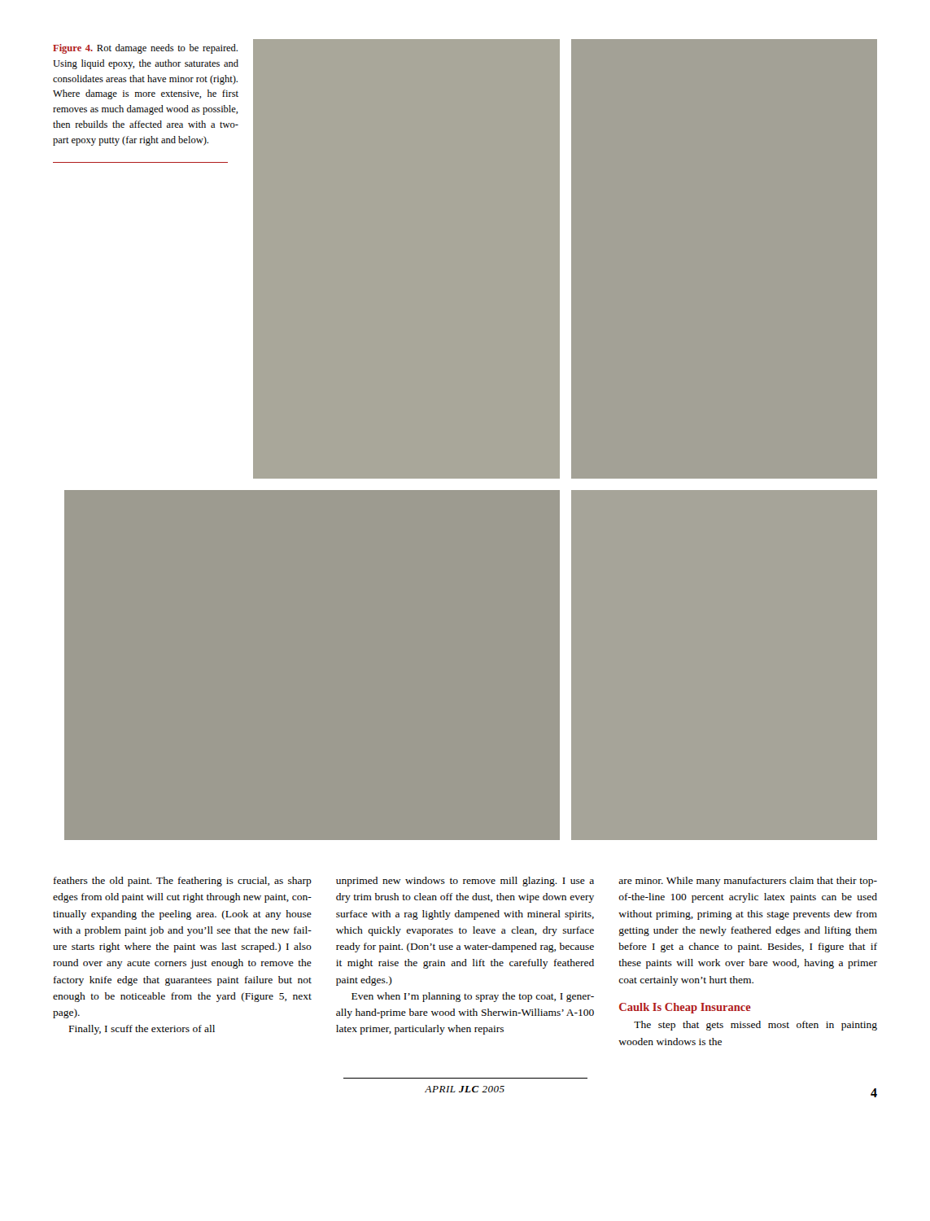Figure 4. Rot damage needs to be repaired. Using liquid epoxy, the author saturates and consolidates areas that have minor rot (right). Where damage is more extensive, he first removes as much damaged wood as possible, then rebuilds the affected area with a two-part epoxy putty (far right and below).
feathers the old paint. The feathering is crucial, as sharp edges from old paint will cut right through new paint, continually expanding the peeling area. (Look at any house with a problem paint job and you’ll see that the new failure starts right where the paint was last scraped.) I also round over any acute corners just enough to remove the factory knife edge that guarantees paint failure but not enough to be noticeable from the yard (Figure 5, next page).
Finally, I scuff the exteriors of all
unprimed new windows to remove mill glazing. I use a dry trim brush to clean off the dust, then wipe down every surface with a rag lightly dampened with mineral spirits, which quickly evaporates to leave a clean, dry surface ready for paint. (Don’t use a water-dampened rag, because it might raise the grain and lift the carefully feathered paint edges.)
Even when I’m planning to spray the top coat, I generally hand-prime bare wood with Sherwin-Williams’ A-100 latex primer, particularly when repairs
are minor. While many manufacturers claim that their top-of-the-line 100 percent acrylic latex paints can be used without priming, priming at this stage prevents dew from getting under the newly feathered edges and lifting them before I get a chance to paint. Besides, I figure that if these paints will work over bare wood, having a primer coat certainly won’t hurt them.
Caulk Is Cheap Insurance
The step that gets missed most often in painting wooden windows is the
APRIL JLC 2005
4